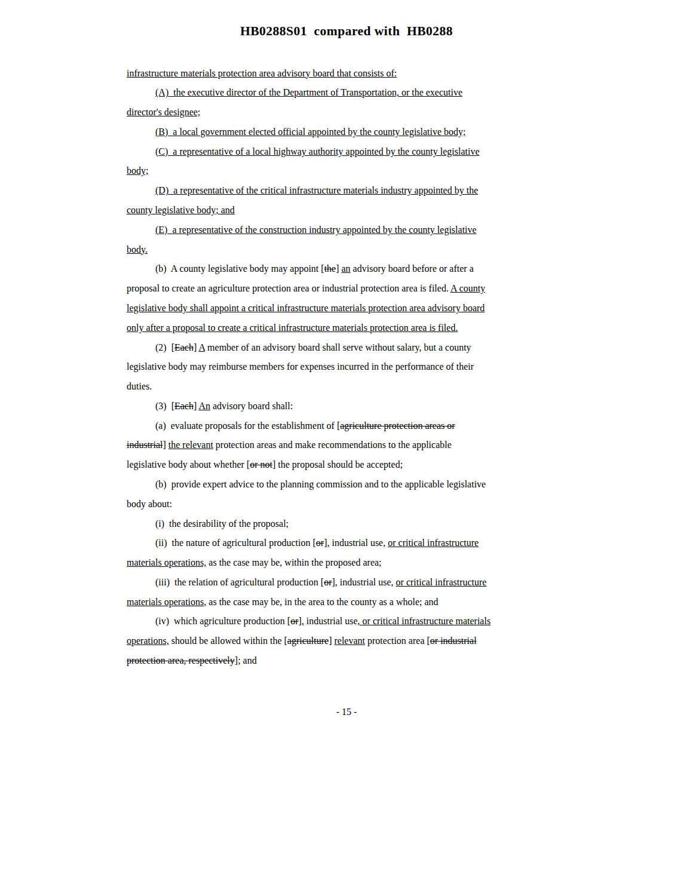HB0288S01 compared with HB0288
infrastructure materials protection area advisory board that consists of:
(A) the executive director of the Department of Transportation, or the executive
director's designee;
(B) a local government elected official appointed by the county legislative body;
(C) a representative of a local highway authority appointed by the county legislative
body;
(D) a representative of the critical infrastructure materials industry appointed by the
county legislative body; and
(E) a representative of the construction industry appointed by the county legislative
body.
(b) A county legislative body may appoint [the] an advisory board before or after a
proposal to create an agriculture protection area or industrial protection area is filed. A county
legislative body shall appoint a critical infrastructure materials protection area advisory board
only after a proposal to create a critical infrastructure materials protection area is filed.
(2) [Each] A member of an advisory board shall serve without salary, but a county
legislative body may reimburse members for expenses incurred in the performance of their
duties.
(3) [Each] An advisory board shall:
(a) evaluate proposals for the establishment of [agriculture protection areas or
industrial] the relevant protection areas and make recommendations to the applicable
legislative body about whether [or not] the proposal should be accepted;
(b) provide expert advice to the planning commission and to the applicable legislative
body about:
(i) the desirability of the proposal;
(ii) the nature of agricultural production [or], industrial use, or critical infrastructure
materials operations, as the case may be, within the proposed area;
(iii) the relation of agricultural production [or], industrial use, or critical infrastructure
materials operations, as the case may be, in the area to the county as a whole; and
(iv) which agriculture production [or], industrial use, or critical infrastructure materials
operations, should be allowed within the [agriculture] relevant protection area [or industrial
protection area, respectively]; and
- 15 -